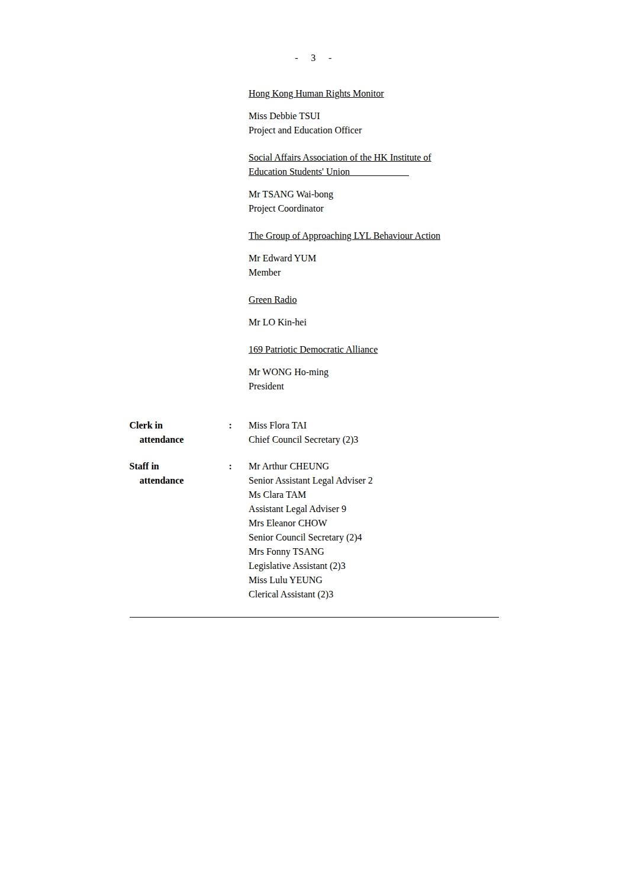- 3 -
Hong Kong Human Rights Monitor
Miss Debbie TSUI
Project and Education Officer
Social Affairs Association of the HK Institute of
Education Students' Union
Mr TSANG Wai-bong
Project Coordinator
The Group of Approaching LYL Behaviour Action
Mr Edward YUM
Member
Green Radio
Mr LO Kin-hei
169 Patriotic Democratic Alliance
Mr WONG Ho-ming
President
| Clerk in attendance | : | Miss Flora TAI Chief Council Secretary (2)3 |
| Staff in attendance | : | Mr Arthur CHEUNG Senior Assistant Legal Adviser 2 Ms Clara TAM Assistant Legal Adviser 9 Mrs Eleanor CHOW Senior Council Secretary (2)4 Mrs Fonny TSANG Legislative Assistant (2)3 Miss Lulu YEUNG Clerical Assistant (2)3 |